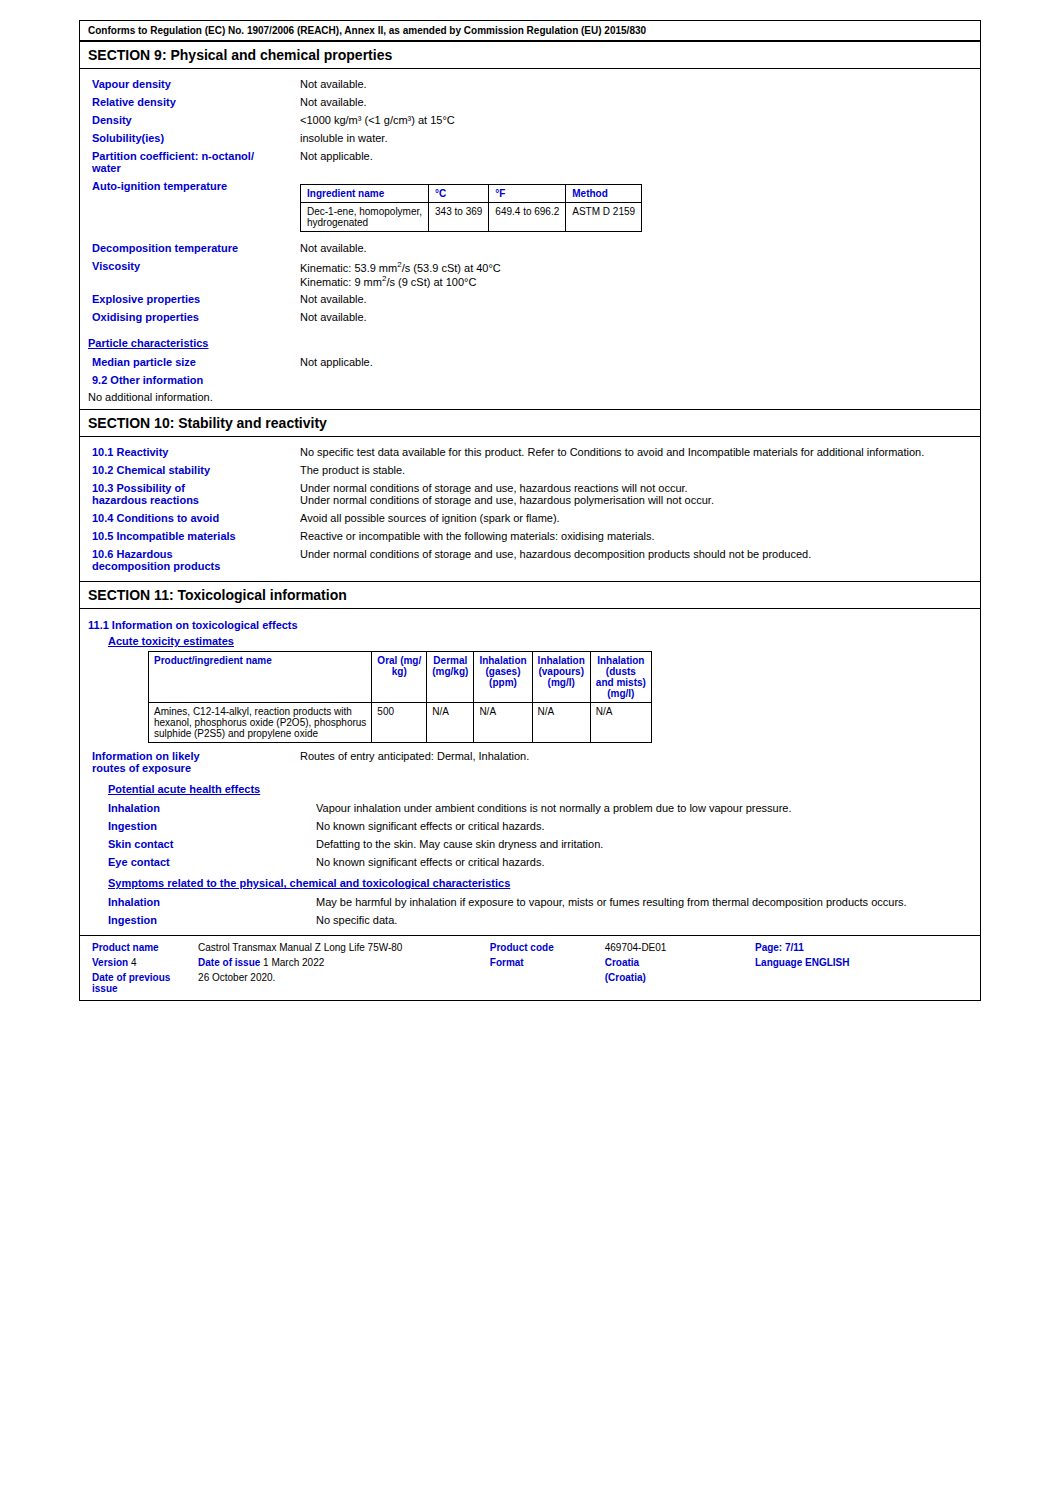Conforms to Regulation (EC) No. 1907/2006 (REACH), Annex II, as amended by Commission Regulation (EU) 2015/830
SECTION 9: Physical and chemical properties
| Vapour density | Not available. |
| Relative density | Not available. |
| Density | <1000 kg/m³ (<1 g/cm³) at 15°C |
| Solubility(ies) | insoluble in water. |
| Partition coefficient: n-octanol/ water | Not applicable. |
| Auto-ignition temperature | / Ingredient name / °C / °F / Method / / --- / --- / --- / --- / / Dec-1-ene, homopolymer, hydrogenated / 343 to 369 / 649.4 to 696.2 / ASTM D 2159 / |
| Decomposition temperature | Not available. |
| Viscosity | Kinematic: 53.9 mm 2 /s (53.9 cSt) at 40°C Kinematic: 9 mm 2 /s (9 cSt) at 100°C |
| Explosive properties | Not available. |
| Oxidising properties | Not available. |
Particle characteristics
| Median particle size | Not applicable. |
| 9.2 Other information | |
No additional information.
SECTION 10: Stability and reactivity
| 10.1 Reactivity | No specific test data available for this product. Refer to Conditions to avoid and Incompatible materials for additional information. |
| 10.2 Chemical stability | The product is stable. |
| 10.3 Possibility of hazardous reactions | Under normal conditions of storage and use, hazardous reactions will not occur. Under normal conditions of storage and use, hazardous polymerisation will not occur. |
| 10.4 Conditions to avoid | Avoid all possible sources of ignition (spark or flame). |
| 10.5 Incompatible materials | Reactive or incompatible with the following materials: oxidising materials. |
| 10.6 Hazardous decomposition products | Under normal conditions of storage and use, hazardous decomposition products should not be produced. |
SECTION 11: Toxicological information
11.1 Information on toxicological effects
Acute toxicity estimates
| Product/ingredient name | Oral (mg/ kg) | Dermal (mg/kg) | Inhalation (gases) (ppm) | Inhalation (vapours) (mg/l) | Inhalation (dusts and mists) (mg/l) |
| --- | --- | --- | --- | --- | --- |
| Amines, C12-14-alkyl, reaction products with hexanol, phosphorus oxide (P2O5), phosphorus sulphide (P2S5) and propylene oxide | 500 | N/A | N/A | N/A | N/A |
| Information on likely routes of exposure | Routes of entry anticipated: Dermal, Inhalation. |
Potential acute health effects
| Inhalation | Vapour inhalation under ambient conditions is not normally a problem due to low vapour pressure. |
| Ingestion | No known significant effects or critical hazards. |
| Skin contact | Defatting to the skin. May cause skin dryness and irritation. |
| Eye contact | No known significant effects or critical hazards. |
Symptoms related to the physical, chemical and toxicological characteristics
| Inhalation | May be harmful by inhalation if exposure to vapour, mists or fumes resulting from thermal decomposition products occurs. |
| Ingestion | No specific data. |
| Product name | Castrol Transmax Manual Z Long Life 75W-80 | Product code | 469704-DE01 | Page: 7/11 |
| Version 4 | Date of issue 1 March 2022 | Format | Croatia | Language ENGLISH |
| Date of previous issue | 26 October 2020. | | (Croatia) | |